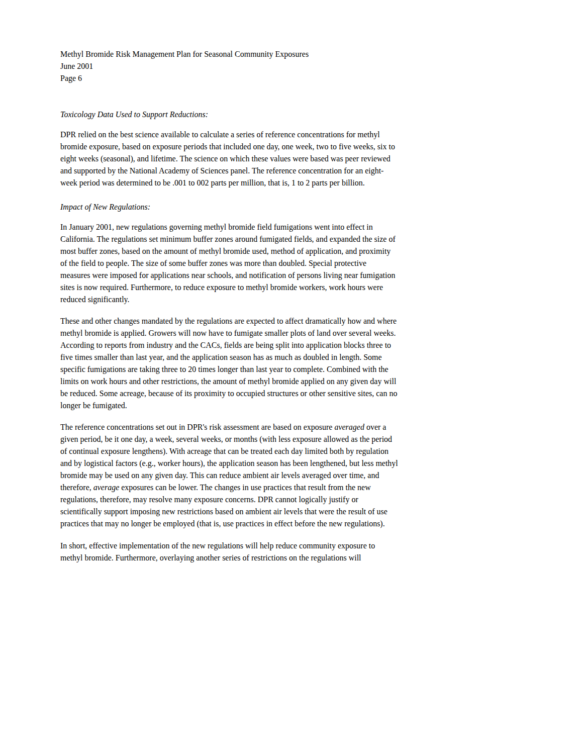Methyl Bromide Risk Management Plan for Seasonal Community Exposures
June 2001
Page 6
Toxicology Data Used to Support Reductions:
DPR relied on the best science available to calculate a series of reference concentrations for methyl bromide exposure, based on exposure periods that included one day, one week, two to five weeks, six to eight weeks (seasonal), and lifetime. The science on which these values were based was peer reviewed and supported by the National Academy of Sciences panel. The reference concentration for an eight-week period was determined to be .001 to 002 parts per million, that is, 1 to 2 parts per billion.
Impact of New Regulations:
In January 2001, new regulations governing methyl bromide field fumigations went into effect in California. The regulations set minimum buffer zones around fumigated fields, and expanded the size of most buffer zones, based on the amount of methyl bromide used, method of application, and proximity of the field to people. The size of some buffer zones was more than doubled. Special protective measures were imposed for applications near schools, and notification of persons living near fumigation sites is now required. Furthermore, to reduce exposure to methyl bromide workers, work hours were reduced significantly.
These and other changes mandated by the regulations are expected to affect dramatically how and where methyl bromide is applied. Growers will now have to fumigate smaller plots of land over several weeks. According to reports from industry and the CACs, fields are being split into application blocks three to five times smaller than last year, and the application season has as much as doubled in length. Some specific fumigations are taking three to 20 times longer than last year to complete. Combined with the limits on work hours and other restrictions, the amount of methyl bromide applied on any given day will be reduced. Some acreage, because of its proximity to occupied structures or other sensitive sites, can no longer be fumigated.
The reference concentrations set out in DPR's risk assessment are based on exposure averaged over a given period, be it one day, a week, several weeks, or months (with less exposure allowed as the period of continual exposure lengthens). With acreage that can be treated each day limited both by regulation and by logistical factors (e.g., worker hours), the application season has been lengthened, but less methyl bromide may be used on any given day. This can reduce ambient air levels averaged over time, and therefore, average exposures can be lower. The changes in use practices that result from the new regulations, therefore, may resolve many exposure concerns. DPR cannot logically justify or scientifically support imposing new restrictions based on ambient air levels that were the result of use practices that may no longer be employed (that is, use practices in effect before the new regulations).
In short, effective implementation of the new regulations will help reduce community exposure to methyl bromide. Furthermore, overlaying another series of restrictions on the regulations will